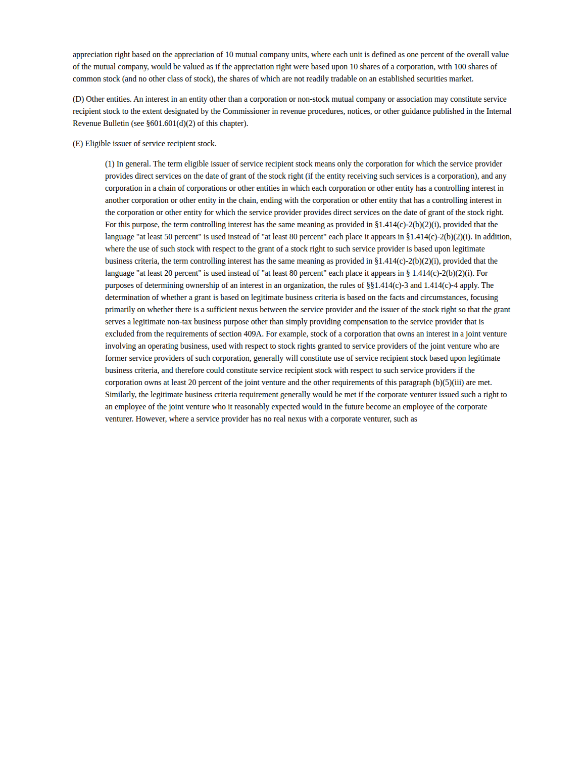appreciation right based on the appreciation of 10 mutual company units, where each unit is defined as one percent of the overall value of the mutual company, would be valued as if the appreciation right were based upon 10 shares of a corporation, with 100 shares of common stock (and no other class of stock), the shares of which are not readily tradable on an established securities market.
(D) Other entities. An interest in an entity other than a corporation or non-stock mutual company or association may constitute service recipient stock to the extent designated by the Commissioner in revenue procedures, notices, or other guidance published in the Internal Revenue Bulletin (see §601.601(d)(2) of this chapter).
(E) Eligible issuer of service recipient stock.
(1) In general. The term eligible issuer of service recipient stock means only the corporation for which the service provider provides direct services on the date of grant of the stock right (if the entity receiving such services is a corporation), and any corporation in a chain of corporations or other entities in which each corporation or other entity has a controlling interest in another corporation or other entity in the chain, ending with the corporation or other entity that has a controlling interest in the corporation or other entity for which the service provider provides direct services on the date of grant of the stock right. For this purpose, the term controlling interest has the same meaning as provided in §1.414(c)-2(b)(2)(i), provided that the language "at least 50 percent" is used instead of "at least 80 percent" each place it appears in §1.414(c)-2(b)(2)(i). In addition, where the use of such stock with respect to the grant of a stock right to such service provider is based upon legitimate business criteria, the term controlling interest has the same meaning as provided in §1.414(c)-2(b)(2)(i), provided that the language "at least 20 percent" is used instead of "at least 80 percent" each place it appears in § 1.414(c)-2(b)(2)(i). For purposes of determining ownership of an interest in an organization, the rules of §§1.414(c)-3 and 1.414(c)-4 apply. The determination of whether a grant is based on legitimate business criteria is based on the facts and circumstances, focusing primarily on whether there is a sufficient nexus between the service provider and the issuer of the stock right so that the grant serves a legitimate non-tax business purpose other than simply providing compensation to the service provider that is excluded from the requirements of section 409A. For example, stock of a corporation that owns an interest in a joint venture involving an operating business, used with respect to stock rights granted to service providers of the joint venture who are former service providers of such corporation, generally will constitute use of service recipient stock based upon legitimate business criteria, and therefore could constitute service recipient stock with respect to such service providers if the corporation owns at least 20 percent of the joint venture and the other requirements of this paragraph (b)(5)(iii) are met. Similarly, the legitimate business criteria requirement generally would be met if the corporate venturer issued such a right to an employee of the joint venture who it reasonably expected would in the future become an employee of the corporate venturer. However, where a service provider has no real nexus with a corporate venturer, such as